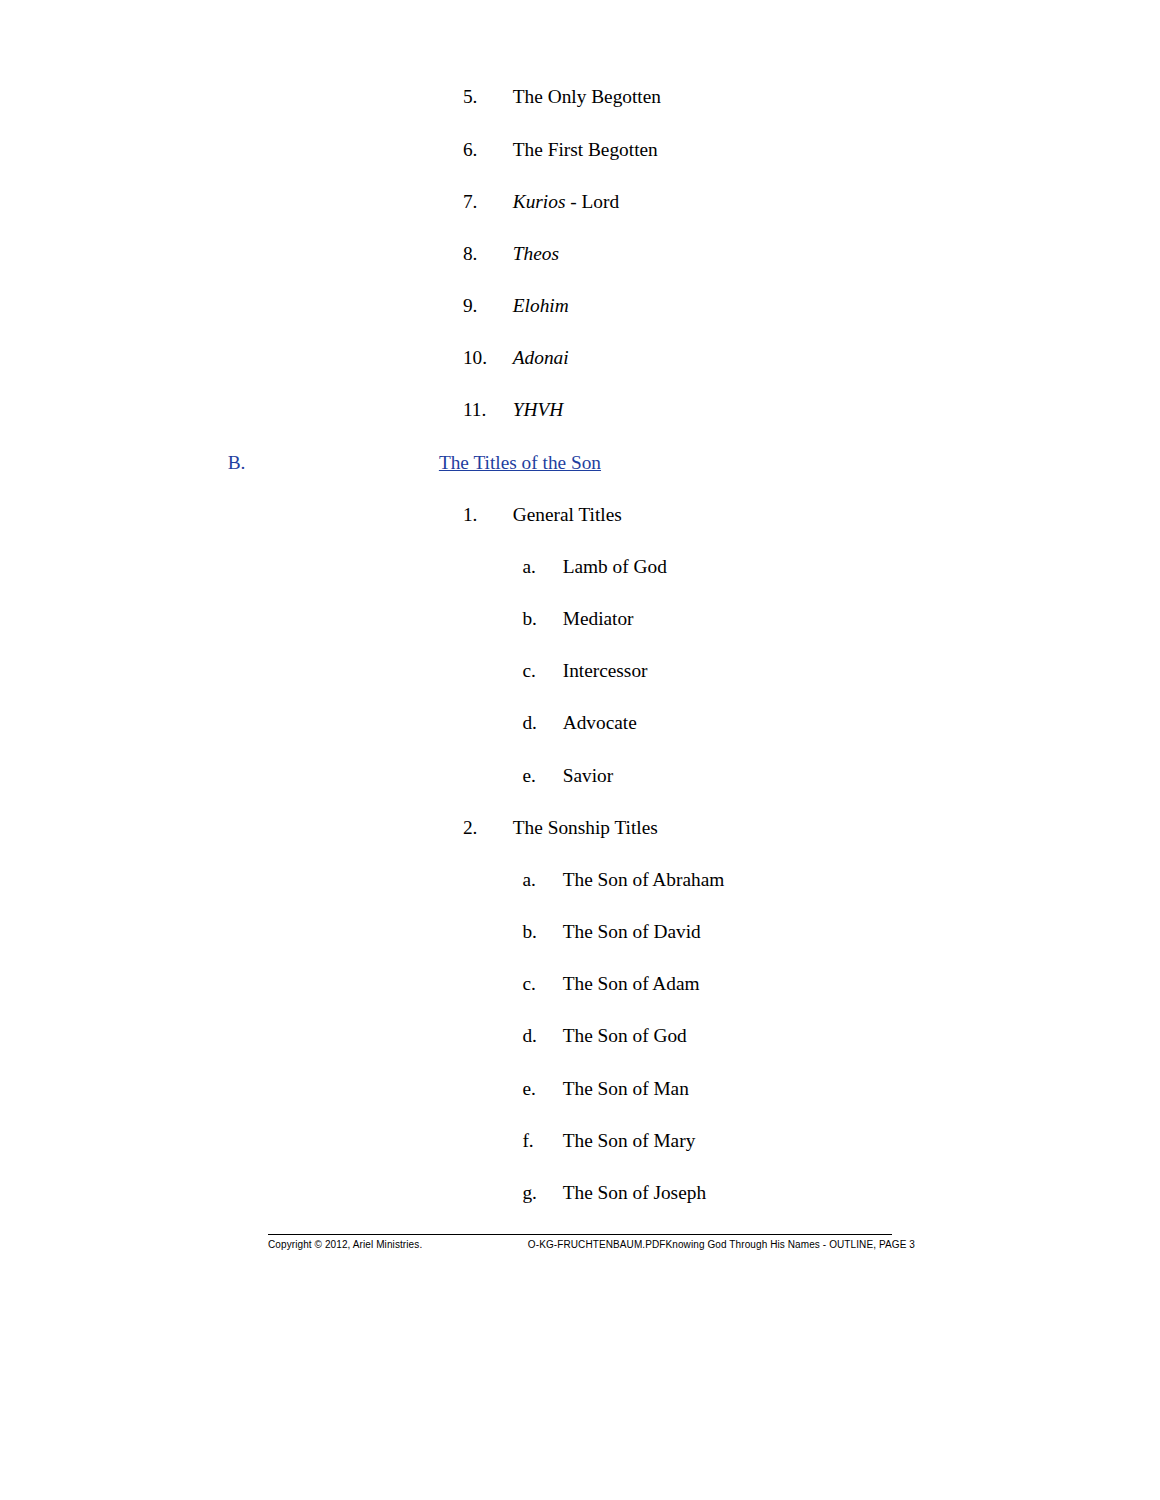5. The Only Begotten
6. The First Begotten
7. Kurios - Lord
8. Theos
9. Elohim
10. Adonai
11. YHVH
B. The Titles of the Son
1. General Titles
a. Lamb of God
b. Mediator
c. Intercessor
d. Advocate
e. Savior
2. The Sonship Titles
a. The Son of Abraham
b. The Son of David
c. The Son of Adam
d. The Son of God
e. The Son of Man
f. The Son of Mary
g. The Son of Joseph
Copyright © 2012, Ariel Ministries. O-KG-FRUCHTENBAUM.PDF Knowing God Through His Names - OUTLINE, PAGE 3